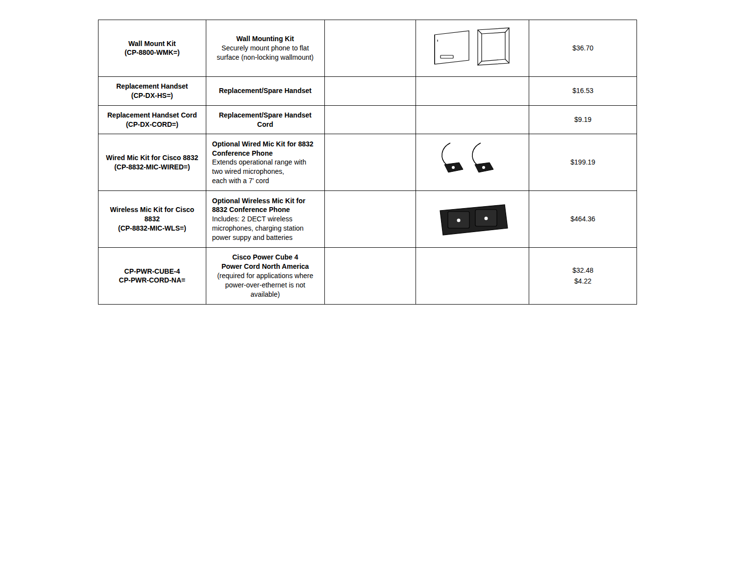| Wall Mount Kit (CP-8800-WMK=) | Wall Mounting Kit Securely mount phone to flat surface (non-locking wallmount) | | | $36.70 |
| Replacement Handset (CP-DX-HS=) | Replacement/Spare Handset | | | $16.53 |
| Replacement Handset Cord (CP-DX-CORD=) | Replacement/Spare Handset Cord | | | $9.19 |
| Wired Mic Kit for Cisco 8832 (CP-8832-MIC-WIRED=) | Optional Wired Mic Kit for 8832 Conference Phone Extends operational range with two wired microphones, each with a 7' cord | | | $199.19 |
| Wireless Mic Kit for Cisco 8832 (CP-8832-MIC-WLS=) | Optional Wireless Mic Kit for 8832 Conference Phone Includes: 2 DECT wireless microphones, charging station power suppy and batteries | | | $464.36 |
| CP-PWR-CUBE-4 CP-PWR-CORD-NA= | Cisco Power Cube 4 Power Cord North America (required for applications where power-over-ethernet is not available) | | | $32.48 $4.22 |